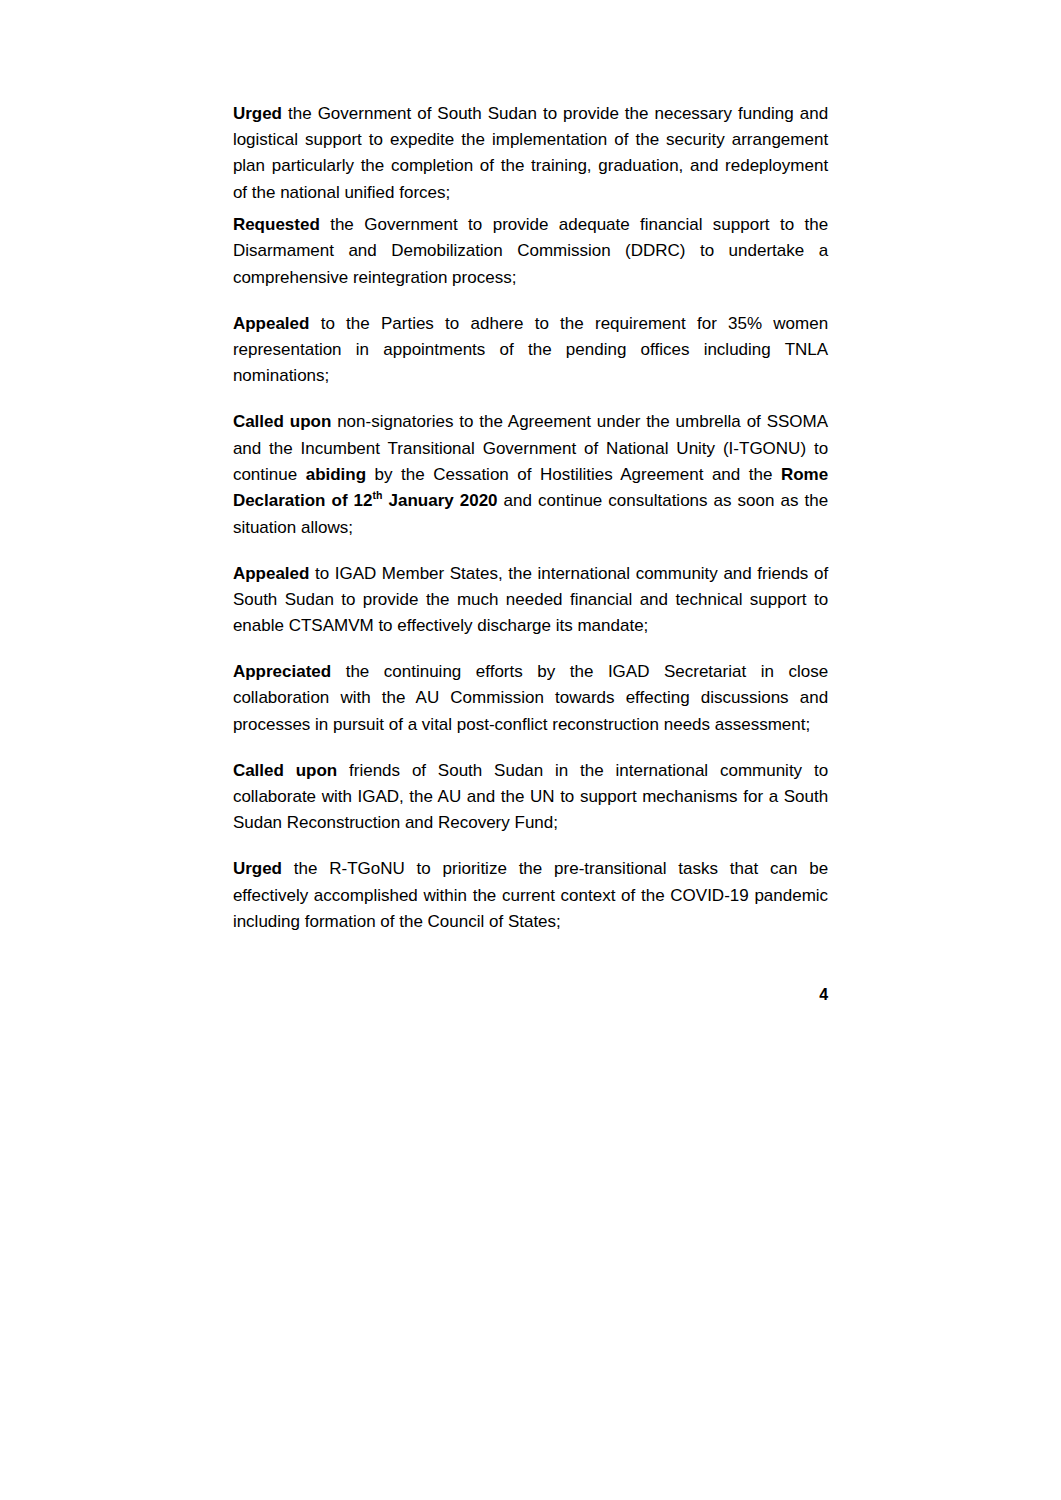Urged the Government of South Sudan to provide the necessary funding and logistical support to expedite the implementation of the security arrangement plan particularly the completion of the training, graduation, and redeployment of the national unified forces;
Requested the Government to provide adequate financial support to the Disarmament and Demobilization Commission (DDRC) to undertake a comprehensive reintegration process;
Appealed to the Parties to adhere to the requirement for 35% women representation in appointments of the pending offices including TNLA nominations;
Called upon non-signatories to the Agreement under the umbrella of SSOMA and the Incumbent Transitional Government of National Unity (I-TGONU) to continue abiding by the Cessation of Hostilities Agreement and the Rome Declaration of 12th January 2020 and continue consultations as soon as the situation allows;
Appealed to IGAD Member States, the international community and friends of South Sudan to provide the much needed financial and technical support to enable CTSAMVM to effectively discharge its mandate;
Appreciated the continuing efforts by the IGAD Secretariat in close collaboration with the AU Commission towards effecting discussions and processes in pursuit of a vital post-conflict reconstruction needs assessment;
Called upon friends of South Sudan in the international community to collaborate with IGAD, the AU and the UN to support mechanisms for a South Sudan Reconstruction and Recovery Fund;
Urged the R-TGoNU to prioritize the pre-transitional tasks that can be effectively accomplished within the current context of the COVID-19 pandemic including formation of the Council of States;
4